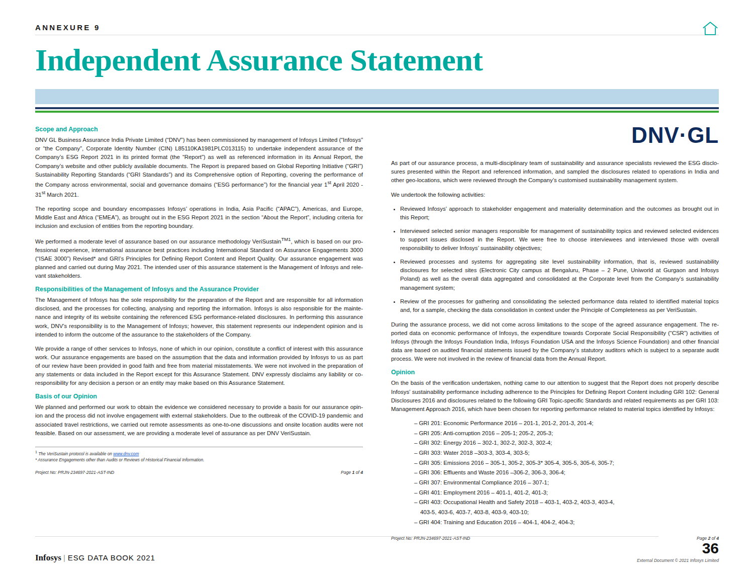ANNEXURE 9
Independent Assurance Statement
Scope and Approach
DNV GL Business Assurance India Private Limited (“DNV”) has been commissioned by management of Infosys Limited (“Infosys” or “the Company”, Corporate Identity Number (CIN) L85110KA1981PLC013115) to undertake independent assurance of the Company’s ESG Report 2021 in its printed format (the “Report”) as well as referenced information in its Annual Report, the Company’s website and other publicly available documents. The Report is prepared based on Global Reporting Initiative (“GRI”) Sustainability Reporting Standards (“GRI Standards”) and its Comprehensive option of Reporting, covering the performance of the Company across environmental, social and governance domains (“ESG performance”) for the financial year 1st April 2020 - 31st March 2021.
The reporting scope and boundary encompasses Infosys’ operations in India, Asia Pacific (“APAC”), Americas, and Europe, Middle East and Africa (“EMEA”), as brought out in the ESG Report 2021 in the section “About the Report”, including criteria for inclusion and exclusion of entities from the reporting boundary.
We performed a moderate level of assurance based on our assurance methodology VeriSustainTM1, which is based on our professional experience, international assurance best practices including International Standard on Assurance Engagements 3000 (“ISAE 3000”) Revised* and GRI’s Principles for Defining Report Content and Report Quality. Our assurance engagement was planned and carried out during May 2021. The intended user of this assurance statement is the Management of Infosys and relevant stakeholders.
Responsibilities of the Management of Infosys and the Assurance Provider
The Management of Infosys has the sole responsibility for the preparation of the Report and are responsible for all information disclosed, and the processes for collecting, analysing and reporting the information. Infosys is also responsible for the maintenance and integrity of its website containing the referenced ESG performance-related disclosures. In performing this assurance work, DNV’s responsibility is to the Management of Infosys; however, this statement represents our independent opinion and is intended to inform the outcome of the assurance to the stakeholders of the Company.
We provide a range of other services to Infosys, none of which in our opinion, constitute a conflict of interest with this assurance work. Our assurance engagements are based on the assumption that the data and information provided by Infosys to us as part of our review have been provided in good faith and free from material misstatements. We were not involved in the preparation of any statements or data included in the Report except for this Assurance Statement. DNV expressly disclaims any liability or co-responsibility for any decision a person or an entity may make based on this Assurance Statement.
Basis of our Opinion
We planned and performed our work to obtain the evidence we considered necessary to provide a basis for our assurance opinion and the process did not involve engagement with external stakeholders. Due to the outbreak of the COVID-19 pandemic and associated travel restrictions, we carried out remote assessments as one-to-one discussions and onsite location audits were not feasible. Based on our assessment, we are providing a moderate level of assurance as per DNV VeriSustain.
1 The VeriSustain protocol is available on www.dnv.com
* Assurance Engagements other than Audits or Reviews of Historical Financial Information.
Project No: PRJN-234697-2021-AST-IND Page 1 of 4
DNV·GL
As part of our assurance process, a multi-disciplinary team of sustainability and assurance specialists reviewed the ESG disclosures presented within the Report and referenced information, and sampled the disclosures related to operations in India and other geo-locations, which were reviewed through the Company’s customised sustainability management system.
We undertook the following activities:
Reviewed Infosys’ approach to stakeholder engagement and materiality determination and the outcomes as brought out in this Report;
Interviewed selected senior managers responsible for management of sustainability topics and reviewed selected evidences to support issues disclosed in the Report. We were free to choose interviewees and interviewed those with overall responsibility to deliver Infosys’ sustainability objectives;
Reviewed processes and systems for aggregating site level sustainability information, that is, reviewed sustainability disclosures for selected sites (Electronic City campus at Bengaluru, Phase – 2 Pune, Uniworld at Gurgaon and Infosys Poland) as well as the overall data aggregated and consolidated at the Corporate level from the Company’s sustainability management system;
Review of the processes for gathering and consolidating the selected performance data related to identified material topics and, for a sample, checking the data consolidation in context under the Principle of Completeness as per VeriSustain.
During the assurance process, we did not come across limitations to the scope of the agreed assurance engagement. The reported data on economic performance of Infosys, the expenditure towards Corporate Social Responsibility (“CSR”) activities of Infosys (through the Infosys Foundation India, Infosys Foundation USA and the Infosys Science Foundation) and other financial data are based on audited financial statements issued by the Company’s statutory auditors which is subject to a separate audit process. We were not involved in the review of financial data from the Annual Report.
Opinion
On the basis of the verification undertaken, nothing came to our attention to suggest that the Report does not properly describe Infosys’ sustainability performance including adherence to the Principles for Defining Report Content including GRI 102: General Disclosures 2016 and disclosures related to the following GRI Topic-specific Standards and related requirements as per GRI 103: Management Approach 2016, which have been chosen for reporting performance related to material topics identified by Infosys:
GRI 201: Economic Performance 2016 – 201-1, 201-2, 201-3, 201-4;
GRI 205: Anti-corruption 2016 – 205-1; 205-2, 205-3;
GRI 302: Energy 2016 – 302-1, 302-2, 302-3, 302-4;
GRI 303: Water 2018 –303-3, 303-4, 303-5;
GRI 305: Emissions 2016 – 305-1, 305-2, 305-3* 305-4, 305-5, 305-6, 305-7;
GRI 306: Effluents and Waste 2016 –306-2, 306-3, 306-4;
GRI 307: Environmental Compliance 2016 – 307-1;
GRI 401: Employment 2016 – 401-1, 401-2, 401-3;
GRI 403: Occupational Health and Safety 2018 – 403-1, 403-2, 403-3, 403-4,
403-5, 403-6, 403-7, 403-8, 403-9, 403-10;
GRI 404: Training and Education 2016 – 404-1, 404-2, 404-3;
Project No: PRJN-234697-2021-AST-IND Page 2 of 4
Infosys|ESG DATA BOOK 2021
36
External Document © 2021 Infosys Limited